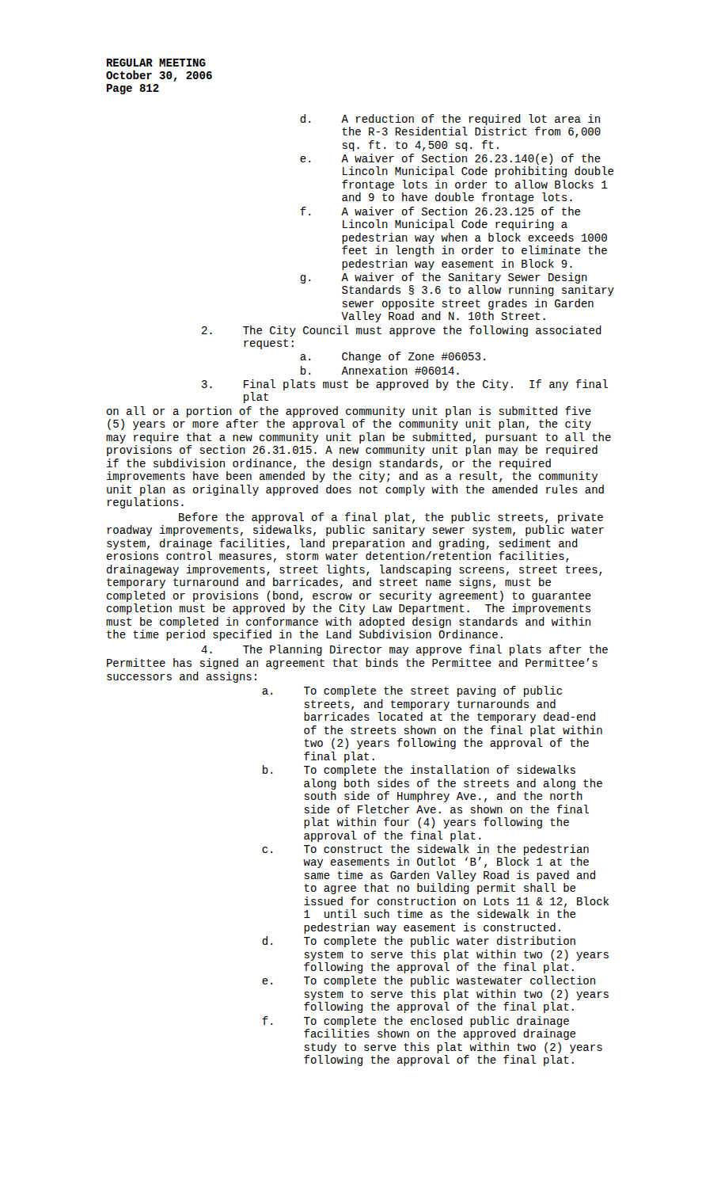REGULAR MEETING
October 30, 2006
Page 812
d. A reduction of the required lot area in the R-3 Residential District from 6,000 sq. ft. to 4,500 sq. ft.
e. A waiver of Section 26.23.140(e) of the Lincoln Municipal Code prohibiting double frontage lots in order to allow Blocks 1 and 9 to have double frontage lots.
f. A waiver of Section 26.23.125 of the Lincoln Municipal Code requiring a pedestrian way when a block exceeds 1000 feet in length in order to eliminate the pedestrian way easement in Block 9.
g. A waiver of the Sanitary Sewer Design Standards § 3.6 to allow running sanitary sewer opposite street grades in Garden Valley Road and N. 10th Street.
2. The City Council must approve the following associated request:
a. Change of Zone #06053.
b. Annexation #06014.
3. Final plats must be approved by the City. If any final plat
on all or a portion of the approved community unit plan is submitted five (5) years or more after the approval of the community unit plan, the city may require that a new community unit plan be submitted, pursuant to all the provisions of section 26.31.015. A new community unit plan may be required if the subdivision ordinance, the design standards, or the required improvements have been amended by the city; and as a result, the community unit plan as originally approved does not comply with the amended rules and regulations.
Before the approval of a final plat, the public streets, private roadway improvements, sidewalks, public sanitary sewer system, public water system, drainage facilities, land preparation and grading, sediment and erosions control measures, storm water detention/retention facilities, drainageway improvements, street lights, landscaping screens, street trees, temporary turnaround and barricades, and street name signs, must be completed or provisions (bond, escrow or security agreement) to guarantee completion must be approved by the City Law Department. The improvements must be completed in conformance with adopted design standards and within the time period specified in the Land Subdivision Ordinance.
4. The Planning Director may approve final plats after the
Permittee has signed an agreement that binds the Permittee and Permittee’s successors and assigns:
a. To complete the street paving of public streets, and temporary turnarounds and barricades located at the temporary dead-end of the streets shown on the final plat within two (2) years following the approval of the final plat.
b. To complete the installation of sidewalks along both sides of the streets and along the south side of Humphrey Ave., and the north side of Fletcher Ave. as shown on the final plat within four (4) years following the approval of the final plat.
c. To construct the sidewalk in the pedestrian way easements in Outlot ‘B’, Block 1 at the same time as Garden Valley Road is paved and to agree that no building permit shall be issued for construction on Lots 11 & 12, Block 1 until such time as the sidewalk in the pedestrian way easement is constructed.
d. To complete the public water distribution system to serve this plat within two (2) years following the approval of the final plat.
e. To complete the public wastewater collection system to serve this plat within two (2) years following the approval of the final plat.
f. To complete the enclosed public drainage facilities shown on the approved drainage study to serve this plat within two (2) years following the approval of the final plat.